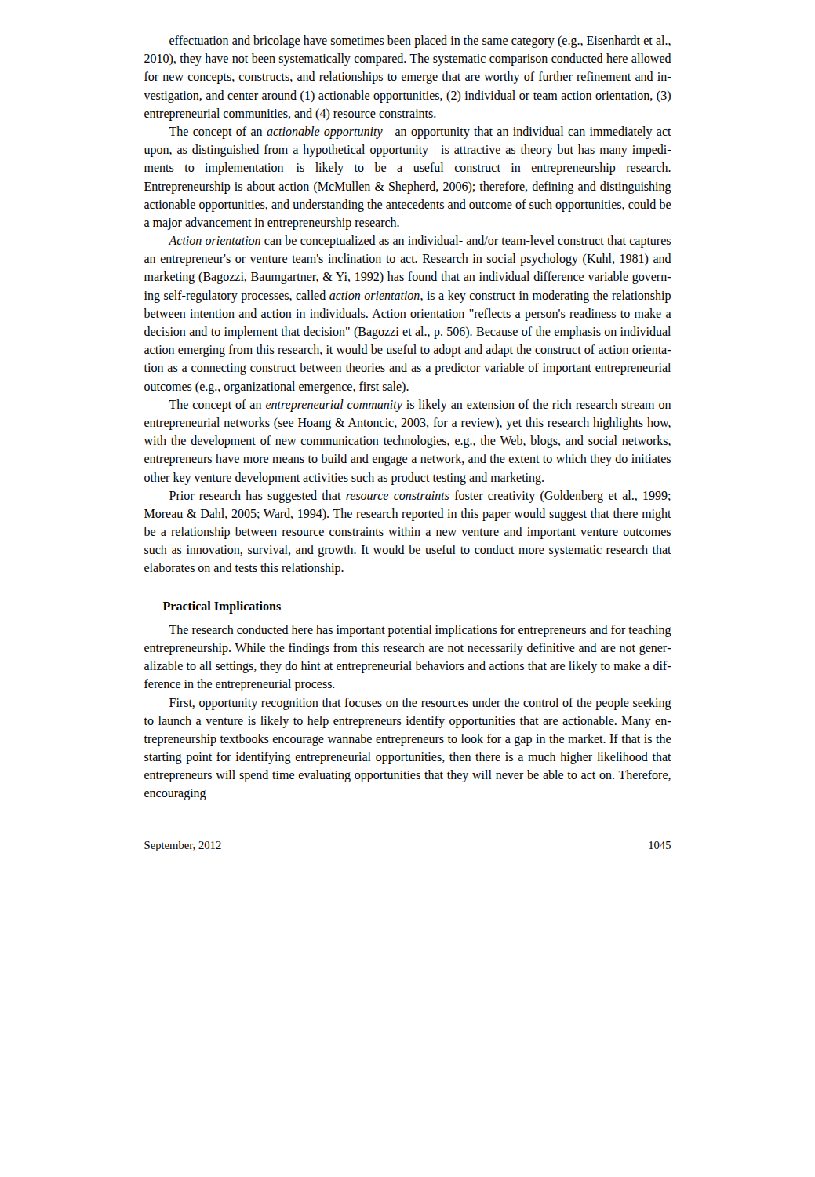effectuation and bricolage have sometimes been placed in the same category (e.g., Eisenhardt et al., 2010), they have not been systematically compared. The systematic comparison conducted here allowed for new concepts, constructs, and relationships to emerge that are worthy of further refinement and investigation, and center around (1) actionable opportunities, (2) individual or team action orientation, (3) entrepreneurial communities, and (4) resource constraints.
The concept of an actionable opportunity—an opportunity that an individual can immediately act upon, as distinguished from a hypothetical opportunity—is attractive as theory but has many impediments to implementation—is likely to be a useful construct in entrepreneurship research. Entrepreneurship is about action (McMullen & Shepherd, 2006); therefore, defining and distinguishing actionable opportunities, and understanding the antecedents and outcome of such opportunities, could be a major advancement in entrepreneurship research.
Action orientation can be conceptualized as an individual- and/or team-level construct that captures an entrepreneur's or venture team's inclination to act. Research in social psychology (Kuhl, 1981) and marketing (Bagozzi, Baumgartner, & Yi, 1992) has found that an individual difference variable governing self-regulatory processes, called action orientation, is a key construct in moderating the relationship between intention and action in individuals. Action orientation "reflects a person's readiness to make a decision and to implement that decision" (Bagozzi et al., p. 506). Because of the emphasis on individual action emerging from this research, it would be useful to adopt and adapt the construct of action orientation as a connecting construct between theories and as a predictor variable of important entrepreneurial outcomes (e.g., organizational emergence, first sale).
The concept of an entrepreneurial community is likely an extension of the rich research stream on entrepreneurial networks (see Hoang & Antoncic, 2003, for a review), yet this research highlights how, with the development of new communication technologies, e.g., the Web, blogs, and social networks, entrepreneurs have more means to build and engage a network, and the extent to which they do initiates other key venture development activities such as product testing and marketing.
Prior research has suggested that resource constraints foster creativity (Goldenberg et al., 1999; Moreau & Dahl, 2005; Ward, 1994). The research reported in this paper would suggest that there might be a relationship between resource constraints within a new venture and important venture outcomes such as innovation, survival, and growth. It would be useful to conduct more systematic research that elaborates on and tests this relationship.
Practical Implications
The research conducted here has important potential implications for entrepreneurs and for teaching entrepreneurship. While the findings from this research are not necessarily definitive and are not generalizable to all settings, they do hint at entrepreneurial behaviors and actions that are likely to make a difference in the entrepreneurial process.
First, opportunity recognition that focuses on the resources under the control of the people seeking to launch a venture is likely to help entrepreneurs identify opportunities that are actionable. Many entrepreneurship textbooks encourage wannabe entrepreneurs to look for a gap in the market. If that is the starting point for identifying entrepreneurial opportunities, then there is a much higher likelihood that entrepreneurs will spend time evaluating opportunities that they will never be able to act on. Therefore, encouraging
September, 2012 1045